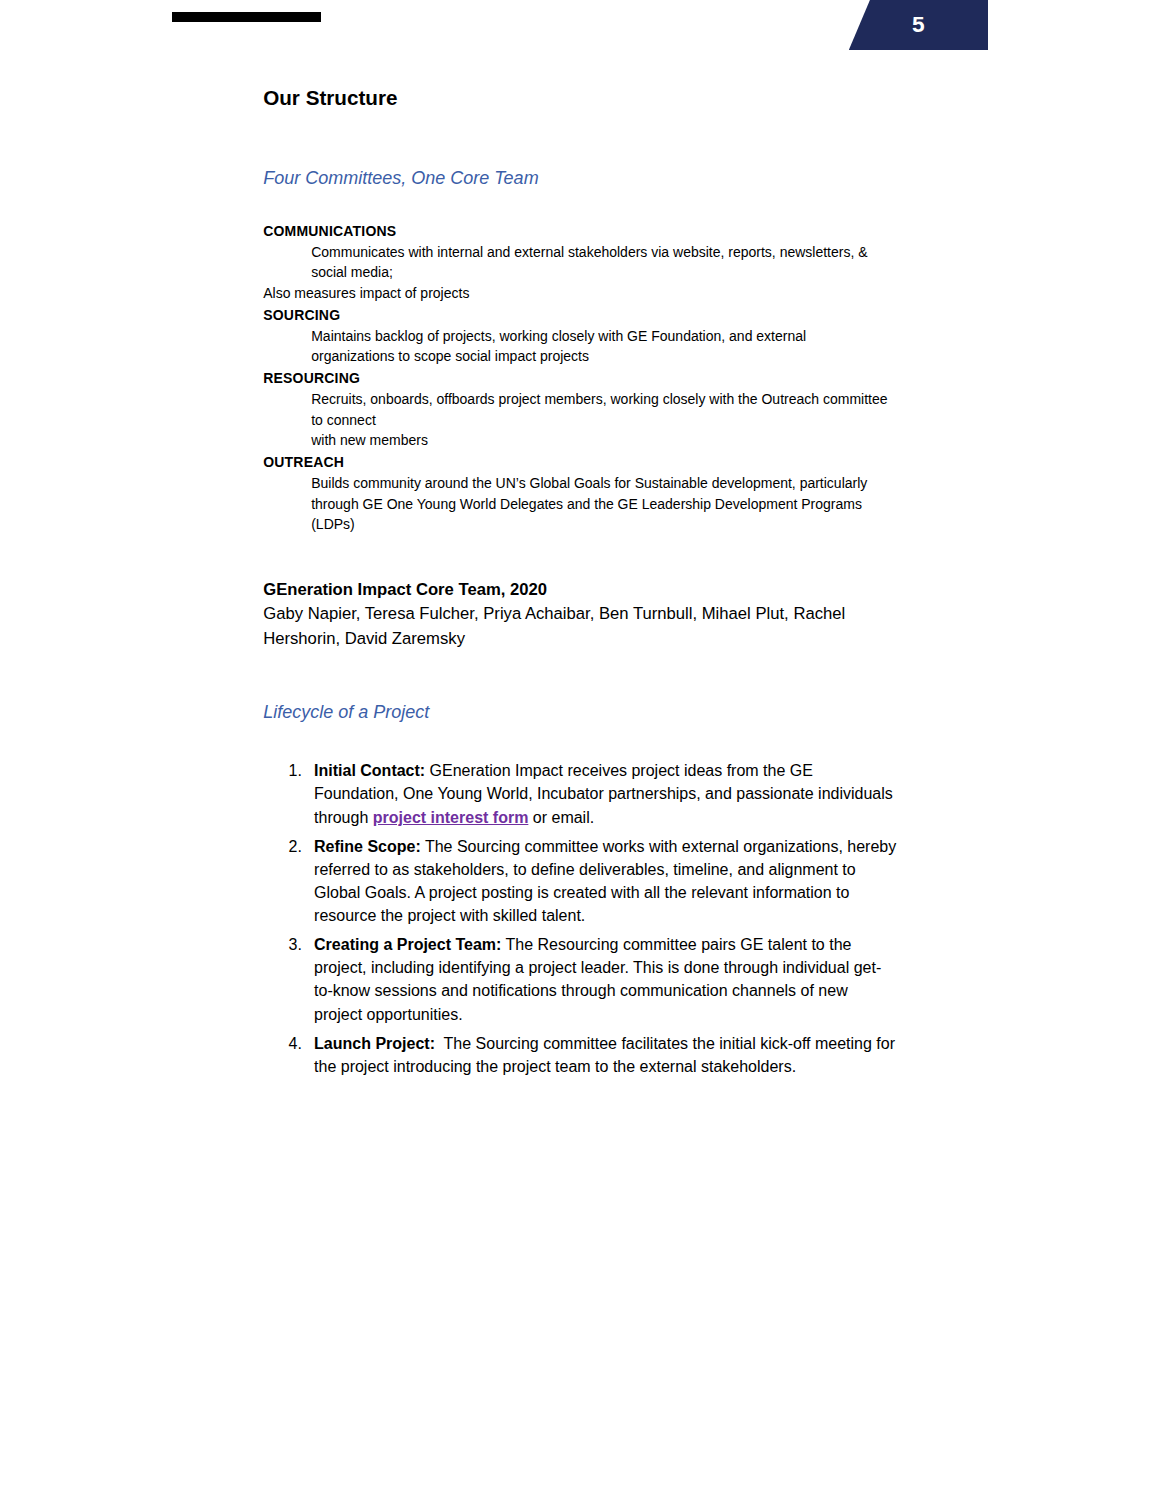5
Our Structure
Four Committees, One Core Team
COMMUNICATIONS
Communicates with internal and external stakeholders via website, reports, newsletters, & social media;
Also measures impact of projects
SOURCING
Maintains backlog of projects, working closely with GE Foundation, and external
organizations to scope social impact projects
RESOURCING
Recruits, onboards, offboards project members, working closely with the Outreach committee to connect
with new members
OUTREACH
Builds community around the UN’s Global Goals for Sustainable development, particularly
through GE One Young World Delegates and the GE Leadership Development Programs
(LDPs)
GEneration Impact Core Team, 2020
Gaby Napier, Teresa Fulcher, Priya Achaibar, Ben Turnbull, Mihael Plut, Rachel Hershorin, David Zaremsky
Lifecycle of a Project
Initial Contact: GEneration Impact receives project ideas from the GE Foundation, One Young World, Incubator partnerships, and passionate individuals through project interest form or email.
Refine Scope: The Sourcing committee works with external organizations, hereby referred to as stakeholders, to define deliverables, timeline, and alignment to Global Goals. A project posting is created with all the relevant information to resource the project with skilled talent.
Creating a Project Team: The Resourcing committee pairs GE talent to the project, including identifying a project leader. This is done through individual get-to-know sessions and notifications through communication channels of new project opportunities.
Launch Project: The Sourcing committee facilitates the initial kick-off meeting for the project introducing the project team to the external stakeholders.